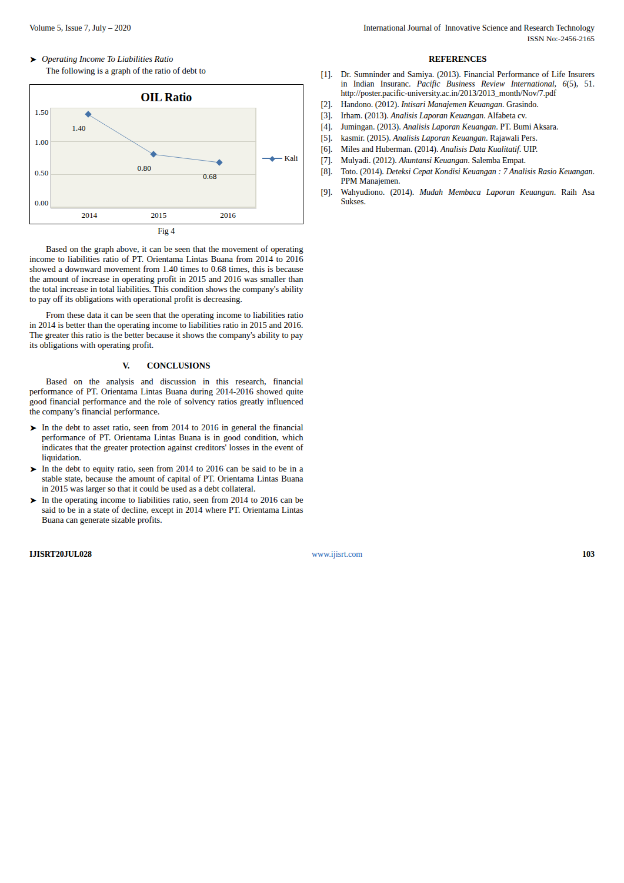Volume 5, Issue 7, July – 2020
International Journal of Innovative Science and Research Technology
ISSN No:-2456-2165
➤ Operating Income To Liabilities Ratio
The following is a graph of the ratio of debt to
OIL Ratio
1.50 1.00 0.50 0.00
1.40
0.80
0.68
Kali
2014 2015 2016
Fig 4
Based on the graph above, it can be seen that the movement of operating income to liabilities ratio of PT. Orientama Lintas Buana from 2014 to 2016 showed a downward movement from 1.40 times to 0.68 times, this is because the amount of increase in operating profit in 2015 and 2016 was smaller than the total increase in total liabilities. This condition shows the company's ability to pay off its obligations with operational profit is decreasing.
From these data it can be seen that the operating income to liabilities ratio in 2014 is better than the operating income to liabilities ratio in 2015 and 2016. The greater this ratio is the better because it shows the company's ability to pay its obligations with operating profit.
V. CONCLUSIONS
Based on the analysis and discussion in this research, financial performance of PT. Orientama Lintas Buana during 2014-2016 showed quite good financial performance and the role of solvency ratios greatly influenced the company’s financial performance.
➤ In the debt to asset ratio, seen from 2014 to 2016 in general the financial performance of PT. Orientama Lintas Buana is in good condition, which indicates that the greater protection against creditors' losses in the event of liquidation.
➤ In the debt to equity ratio, seen from 2014 to 2016 can be said to be in a stable state, because the amount of capital of PT. Orientama Lintas Buana in 2015 was larger so that it could be used as a debt collateral.
➤ In the operating income to liabilities ratio, seen from 2014 to 2016 can be said to be in a state of decline, except in 2014 where PT. Orientama Lintas Buana can generate sizable profits.
REFERENCES
[1]. Dr. Sumninder and Samiya. (2013). Financial Performance of Life Insurers in Indian Insuranc. Pacific Business Review International, 6(5), 51. http://poster.pacific-university.ac.in/2013/2013_month/Nov/7.pdf
[2]. Handono. (2012). Intisari Manajemen Keuangan. Grasindo.
[3]. Irham. (2013). Analisis Laporan Keuangan. Alfabeta cv.
[4]. Jumingan. (2013). Analisis Laporan Keuangan. PT. Bumi Aksara.
[5]. kasmir. (2015). Analisis Laporan Keuangan. Rajawali Pers.
[6]. Miles and Huberman. (2014). Analisis Data Kualitatif. UIP.
[7]. Mulyadi. (2012). Akuntansi Keuangan. Salemba Empat.
[8]. Toto. (2014). Deteksi Cepat Kondisi Keuangan : 7 Analisis Rasio Keuangan. PPM Manajemen.
[9]. Wahyudiono. (2014). Mudah Membaca Laporan Keuangan. Raih Asa Sukses.
IJISRT20JUL028 www.ijisrt.com 103